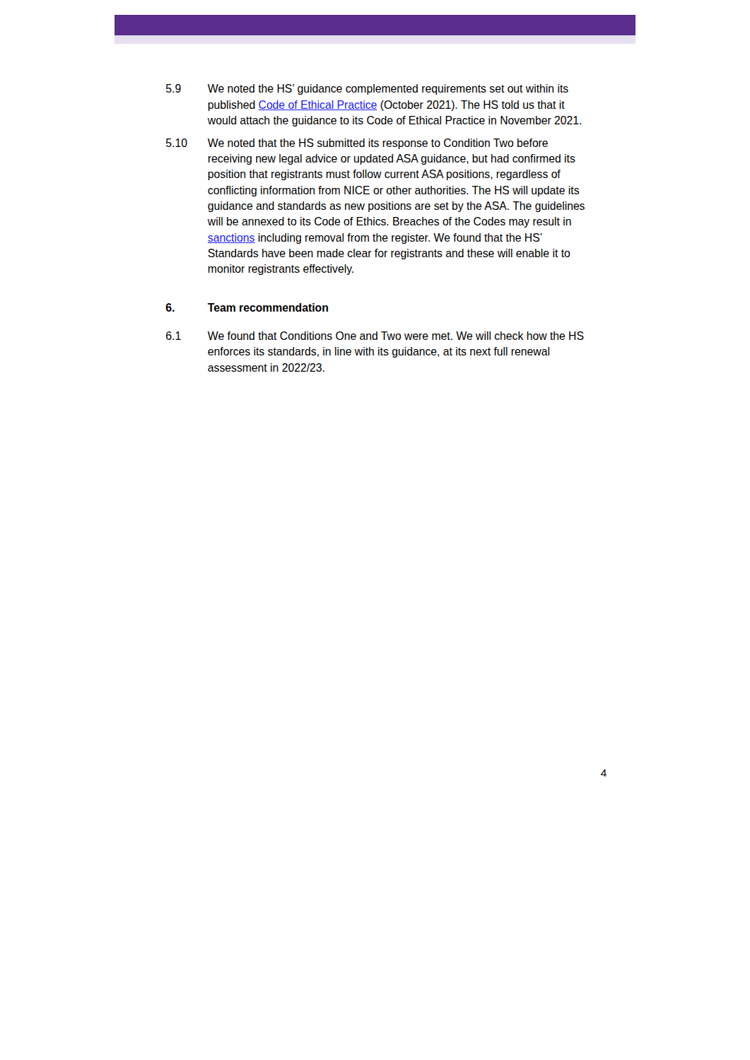5.9
We noted the HS’ guidance complemented requirements set out within its published Code of Ethical Practice (October 2021). The HS told us that it would attach the guidance to its Code of Ethical Practice in November 2021.
5.10
We noted that the HS submitted its response to Condition Two before receiving new legal advice or updated ASA guidance, but had confirmed its position that registrants must follow current ASA positions, regardless of conflicting information from NICE or other authorities. The HS will update its guidance and standards as new positions are set by the ASA. The guidelines will be annexed to its Code of Ethics. Breaches of the Codes may result in sanctions including removal from the register. We found that the HS’ Standards have been made clear for registrants and these will enable it to monitor registrants effectively.
6.
Team recommendation
6.1
We found that Conditions One and Two were met. We will check how the HS enforces its standards, in line with its guidance, at its next full renewal assessment in 2022/23.
4